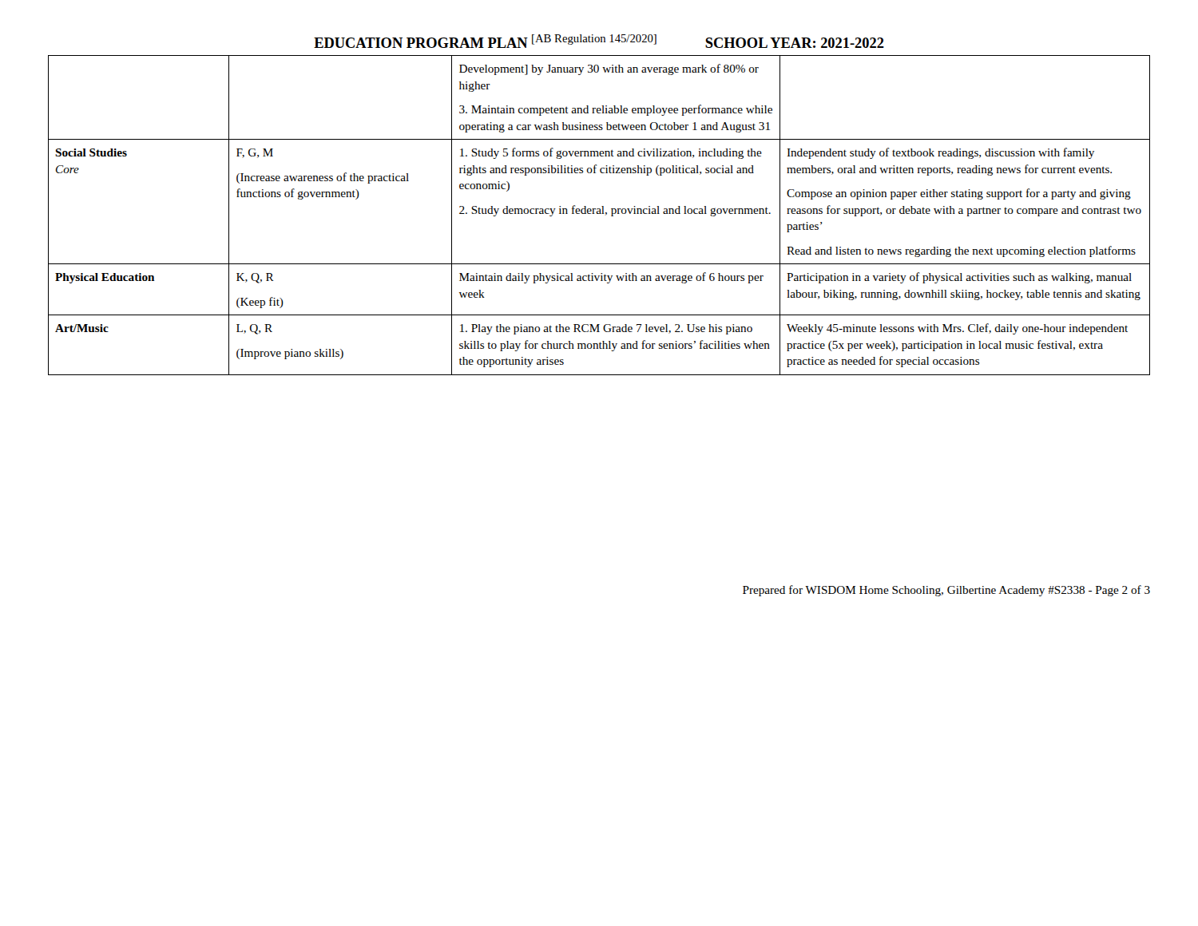EDUCATION PROGRAM PLAN [AB Regulation 145/2020] SCHOOL YEAR: 2021-2022
| | | Development] by January 30 with an average mark of 80% or higher 3. Maintain competent and reliable employee performance while operating a car wash business between October 1 and August 31 | |
| Social Studies Core | F, G, M (Increase awareness of the practical functions of government) | 1. Study 5 forms of government and civilization, including the rights and responsibilities of citizenship (political, social and economic) 2. Study democracy in federal, provincial and local government. | Independent study of textbook readings, discussion with family members, oral and written reports, reading news for current events. Compose an opinion paper either stating support for a party and giving reasons for support, or debate with a partner to compare and contrast two parties’ Read and listen to news regarding the next upcoming election platforms |
| Physical Education | K, Q, R (Keep fit) | Maintain daily physical activity with an average of 6 hours per week | Participation in a variety of physical activities such as walking, manual labour, biking, running, downhill skiing, hockey, table tennis and skating |
| Art/Music | L, Q, R (Improve piano skills) | 1. Play the piano at the RCM Grade 7 level, 2. Use his piano skills to play for church monthly and for seniors’ facilities when the opportunity arises | Weekly 45-minute lessons with Mrs. Clef, daily one-hour independent practice (5x per week), participation in local music festival, extra practice as needed for special occasions |
Prepared for WISDOM Home Schooling, Gilbertine Academy #S2338 - Page 2 of 3